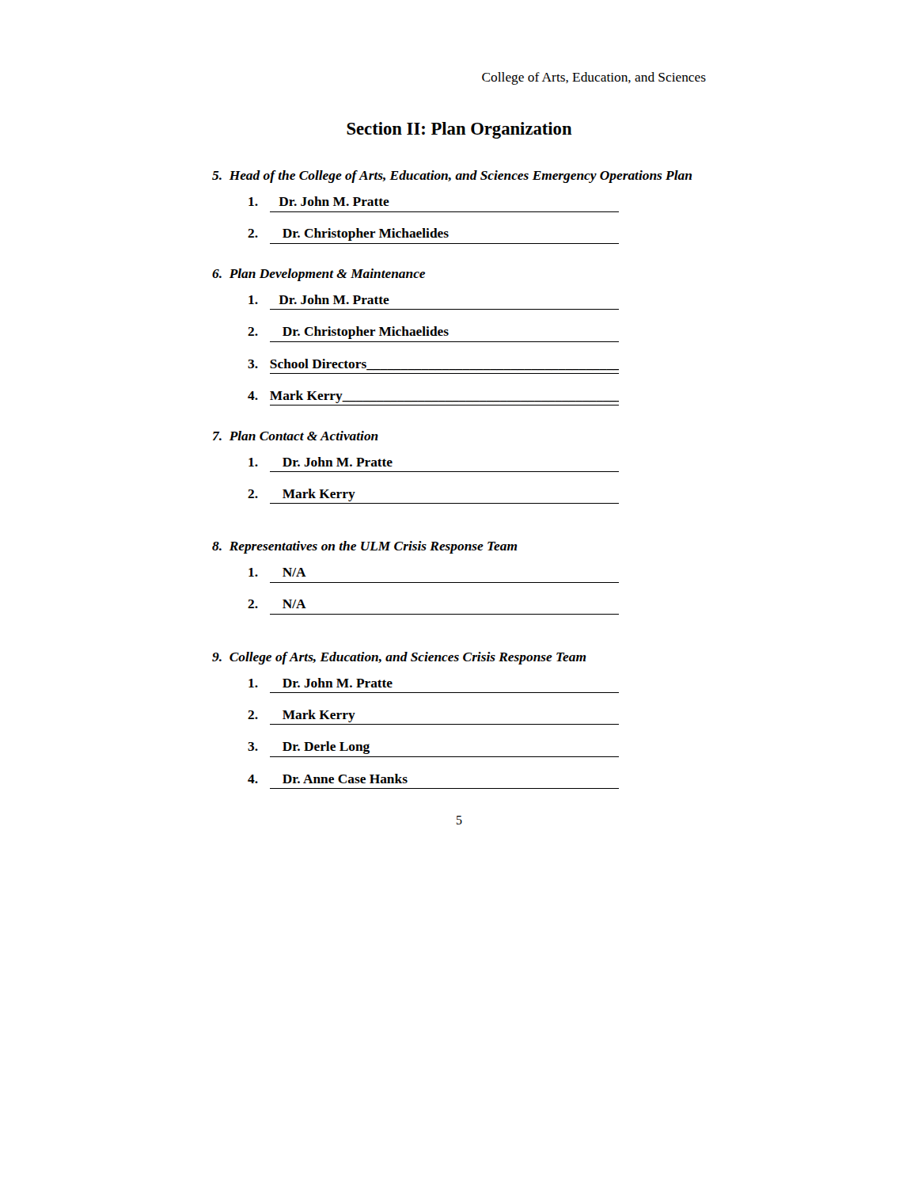College of Arts, Education, and Sciences
Section II: Plan Organization
5. Head of the College of Arts, Education, and Sciences Emergency Operations Plan
1. Dr. John M. Pratte
2. Dr. Christopher Michaelides
6. Plan Development & Maintenance
1. Dr. John M. Pratte
2. Dr. Christopher Michaelides
3. School Directors______________________________________
4. Mark Kerry___________________________________________
7. Plan Contact & Activation
1. Dr. John M. Pratte
2. Mark Kerry
8. Representatives on the ULM Crisis Response Team
1. N/A
2. N/A
9. College of Arts, Education, and Sciences Crisis Response Team
1. Dr. John M. Pratte
2. Mark Kerry
3. Dr. Derle Long
4. Dr. Anne Case Hanks
5